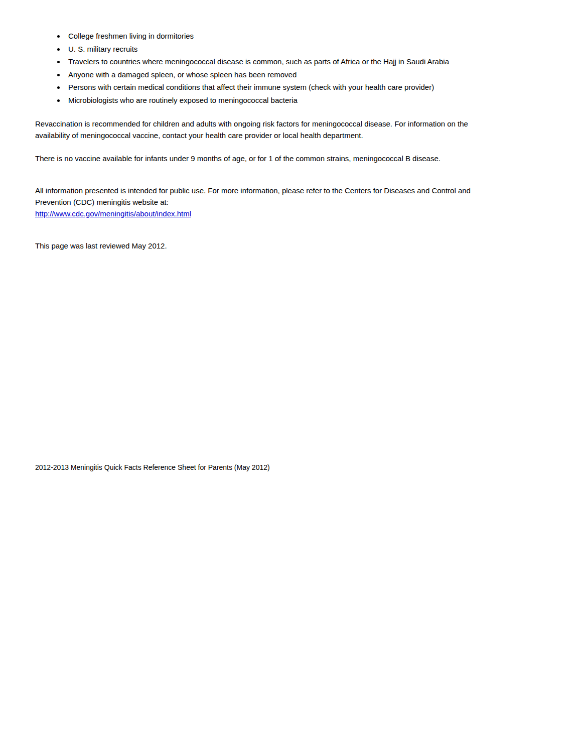College freshmen living in dormitories
U. S. military recruits
Travelers to countries where meningococcal disease is common, such as parts of Africa or the Hajj in Saudi Arabia
Anyone with a damaged spleen, or whose spleen has been removed
Persons with certain medical conditions that affect their immune system (check with your health care provider)
Microbiologists who are routinely exposed to meningococcal bacteria
Revaccination is recommended for children and adults with ongoing risk factors for meningococcal disease. For information on the availability of meningococcal vaccine, contact your health care provider or local health department.
There is no vaccine available for infants under 9 months of age, or for 1 of the common strains, meningococcal B disease.
All information presented is intended for public use. For more information, please refer to the Centers for Diseases and Control and Prevention (CDC) meningitis website at:
http://www.cdc.gov/meningitis/about/index.html
This page was last reviewed May 2012.
2012-2013 Meningitis Quick Facts Reference Sheet for Parents (May 2012)